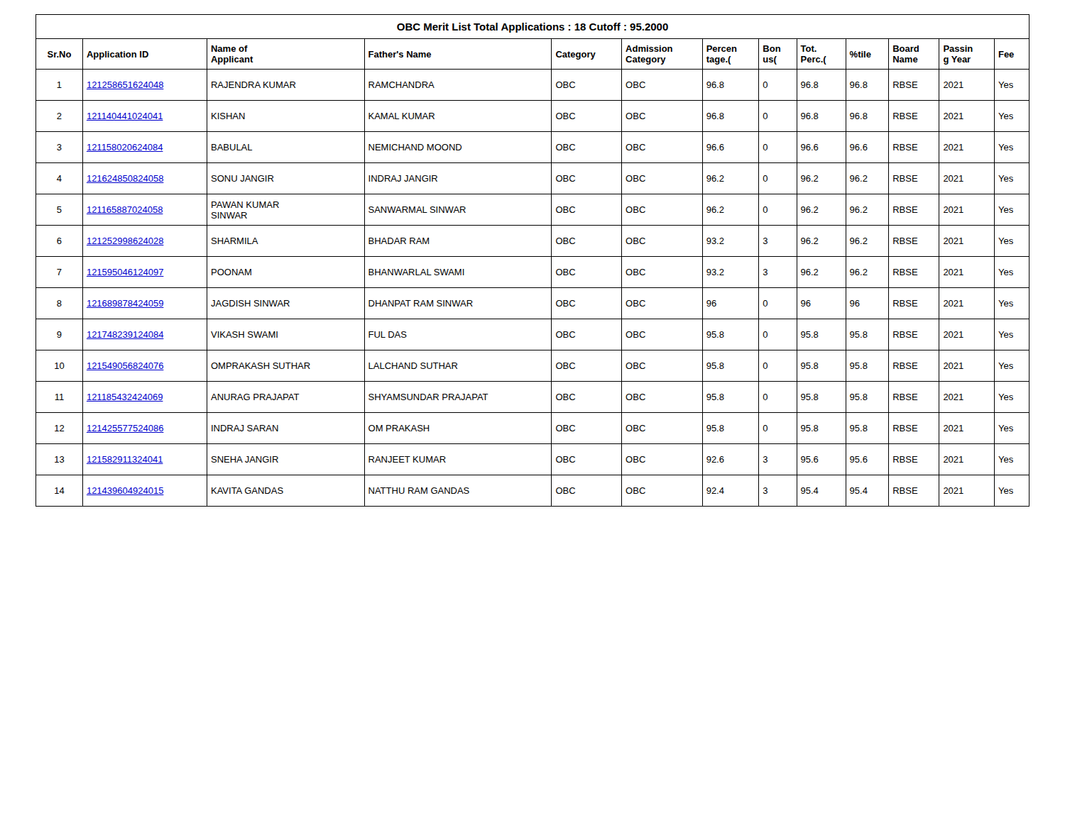OBC Merit List Total Applications : 18 Cutoff : 95.2000
| Sr.No | Application ID | Name of Applicant | Father's Name | Category | Admission Category | Percen tage.( | Bon us( | Tot. Perc.( | %tile | Board Name | Passin g Year | Fee |
| --- | --- | --- | --- | --- | --- | --- | --- | --- | --- | --- | --- | --- |
| 1 | 121258651624048 | RAJENDRA KUMAR | RAMCHANDRA | OBC | OBC | 96.8 | 0 | 96.8 | 96.8 | RBSE | 2021 | Yes |
| 2 | 121140441024041 | KISHAN | KAMAL KUMAR | OBC | OBC | 96.8 | 0 | 96.8 | 96.8 | RBSE | 2021 | Yes |
| 3 | 121158020624084 | BABULAL | NEMICHAND MOOND | OBC | OBC | 96.6 | 0 | 96.6 | 96.6 | RBSE | 2021 | Yes |
| 4 | 121624850824058 | SONU JANGIR | INDRAJ JANGIR | OBC | OBC | 96.2 | 0 | 96.2 | 96.2 | RBSE | 2021 | Yes |
| 5 | 121165887024058 | PAWAN KUMAR SINWAR | SANWARMAL SINWAR | OBC | OBC | 96.2 | 0 | 96.2 | 96.2 | RBSE | 2021 | Yes |
| 6 | 121252998624028 | SHARMILA | BHADAR RAM | OBC | OBC | 93.2 | 3 | 96.2 | 96.2 | RBSE | 2021 | Yes |
| 7 | 121595046124097 | POONAM | BHANWARLAL SWAMI | OBC | OBC | 93.2 | 3 | 96.2 | 96.2 | RBSE | 2021 | Yes |
| 8 | 121689878424059 | JAGDISH SINWAR | DHANPAT RAM SINWAR | OBC | OBC | 96 | 0 | 96 | 96 | RBSE | 2021 | Yes |
| 9 | 121748239124084 | VIKASH SWAMI | FUL DAS | OBC | OBC | 95.8 | 0 | 95.8 | 95.8 | RBSE | 2021 | Yes |
| 10 | 121549056824076 | OMPRAKASH SUTHAR | LALCHAND SUTHAR | OBC | OBC | 95.8 | 0 | 95.8 | 95.8 | RBSE | 2021 | Yes |
| 11 | 121185432424069 | ANURAG PRAJAPAT | SHYAMSUNDAR PRAJAPAT | OBC | OBC | 95.8 | 0 | 95.8 | 95.8 | RBSE | 2021 | Yes |
| 12 | 121425577524086 | INDRAJ SARAN | OM PRAKASH | OBC | OBC | 95.8 | 0 | 95.8 | 95.8 | RBSE | 2021 | Yes |
| 13 | 121582911324041 | SNEHA JANGIR | RANJEET KUMAR | OBC | OBC | 92.6 | 3 | 95.6 | 95.6 | RBSE | 2021 | Yes |
| 14 | 121439604924015 | KAVITA GANDAS | NATTHU RAM GANDAS | OBC | OBC | 92.4 | 3 | 95.4 | 95.4 | RBSE | 2021 | Yes |